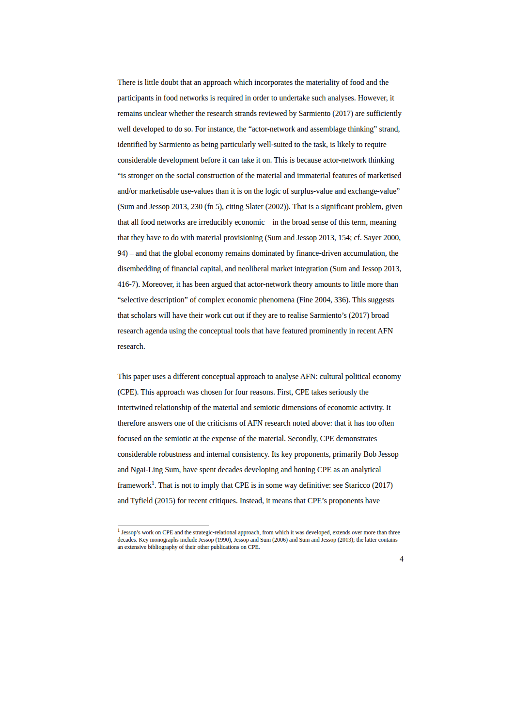There is little doubt that an approach which incorporates the materiality of food and the participants in food networks is required in order to undertake such analyses. However, it remains unclear whether the research strands reviewed by Sarmiento (2017) are sufficiently well developed to do so. For instance, the “actor-network and assemblage thinking” strand, identified by Sarmiento as being particularly well-suited to the task, is likely to require considerable development before it can take it on. This is because actor-network thinking “is stronger on the social construction of the material and immaterial features of marketised and/or marketisable use-values than it is on the logic of surplus-value and exchange-value” (Sum and Jessop 2013, 230 (fn 5), citing Slater (2002)). That is a significant problem, given that all food networks are irreducibly economic – in the broad sense of this term, meaning that they have to do with material provisioning (Sum and Jessop 2013, 154; cf. Sayer 2000, 94) – and that the global economy remains dominated by finance-driven accumulation, the disembedding of financial capital, and neoliberal market integration (Sum and Jessop 2013, 416-7). Moreover, it has been argued that actor-network theory amounts to little more than “selective description” of complex economic phenomena (Fine 2004, 336). This suggests that scholars will have their work cut out if they are to realise Sarmiento’s (2017) broad research agenda using the conceptual tools that have featured prominently in recent AFN research.
This paper uses a different conceptual approach to analyse AFN: cultural political economy (CPE). This approach was chosen for four reasons. First, CPE takes seriously the intertwined relationship of the material and semiotic dimensions of economic activity. It therefore answers one of the criticisms of AFN research noted above: that it has too often focused on the semiotic at the expense of the material. Secondly, CPE demonstrates considerable robustness and internal consistency. Its key proponents, primarily Bob Jessop and Ngai-Ling Sum, have spent decades developing and honing CPE as an analytical framework1. That is not to imply that CPE is in some way definitive: see Staricco (2017) and Tyfield (2015) for recent critiques. Instead, it means that CPE’s proponents have
1 Jessop’s work on CPE and the strategic-relational approach, from which it was developed, extends over more than three decades. Key monographs include Jessop (1990), Jessop and Sum (2006) and Sum and Jessop (2013); the latter contains an extensive bibliography of their other publications on CPE.
4